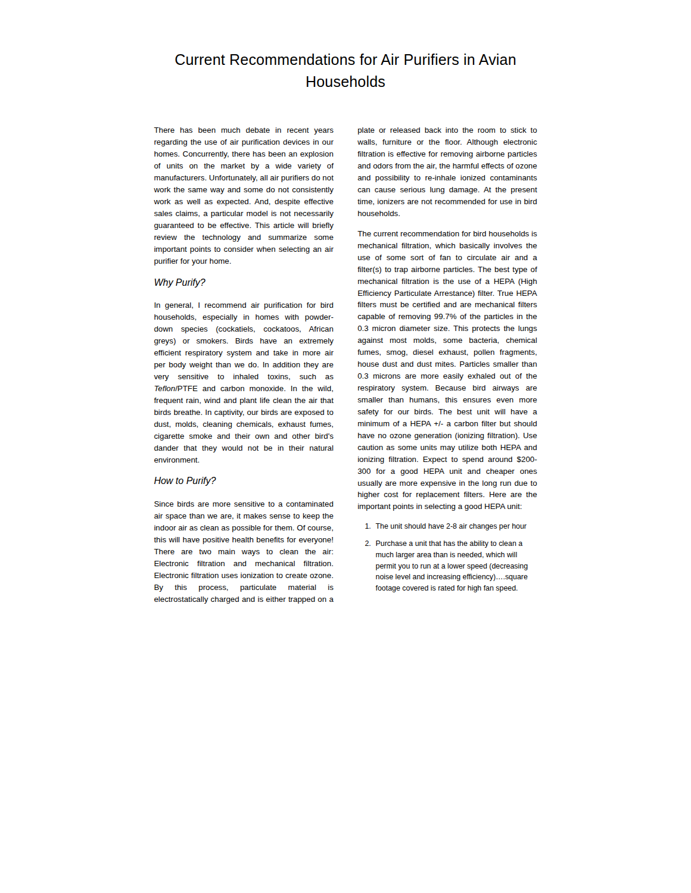Current Recommendations for Air Purifiers in Avian Households
There has been much debate in recent years regarding the use of air purification devices in our homes. Concurrently, there has been an explosion of units on the market by a wide variety of manufacturers. Unfortunately, all air purifiers do not work the same way and some do not consistently work as well as expected. And, despite effective sales claims, a particular model is not necessarily guaranteed to be effective. This article will briefly review the technology and summarize some important points to consider when selecting an air purifier for your home.
Why Purify?
In general, I recommend air purification for bird households, especially in homes with powder-down species (cockatiels, cockatoos, African greys) or smokers. Birds have an extremely efficient respiratory system and take in more air per body weight than we do. In addition they are very sensitive to inhaled toxins, such as Teflon/PTFE and carbon monoxide. In the wild, frequent rain, wind and plant life clean the air that birds breathe. In captivity, our birds are exposed to dust, molds, cleaning chemicals, exhaust fumes, cigarette smoke and their own and other bird's dander that they would not be in their natural environment.
How to Purify?
Since birds are more sensitive to a contaminated air space than we are, it makes sense to keep the indoor air as clean as possible for them. Of course, this will have positive health benefits for everyone! There are two main ways to clean the air: Electronic filtration and mechanical filtration. Electronic filtration uses ionization to create ozone. By this process, particulate material is electrostatically charged and is either trapped on a plate or released back into the room to stick to walls, furniture or the floor. Although electronic filtration is effective for removing airborne particles and odors from the air, the harmful effects of ozone and possibility to re-inhale ionized contaminants can cause serious lung damage. At the present time, ionizers are not recommended for use in bird households.
The current recommendation for bird households is mechanical filtration, which basically involves the use of some sort of fan to circulate air and a filter(s) to trap airborne particles. The best type of mechanical filtration is the use of a HEPA (High Efficiency Particulate Arrestance) filter. True HEPA filters must be certified and are mechanical filters capable of removing 99.7% of the particles in the 0.3 micron diameter size. This protects the lungs against most molds, some bacteria, chemical fumes, smog, diesel exhaust, pollen fragments, house dust and dust mites. Particles smaller than 0.3 microns are more easily exhaled out of the respiratory system. Because bird airways are smaller than humans, this ensures even more safety for our birds. The best unit will have a minimum of a HEPA +/- a carbon filter but should have no ozone generation (ionizing filtration). Use caution as some units may utilize both HEPA and ionizing filtration. Expect to spend around $200-300 for a good HEPA unit and cheaper ones usually are more expensive in the long run due to higher cost for replacement filters. Here are the important points in selecting a good HEPA unit:
The unit should have 2-8 air changes per hour
Purchase a unit that has the ability to clean a much larger area than is needed, which will permit you to run at a lower speed (decreasing noise level and increasing efficiency)….square footage covered is rated for high fan speed.